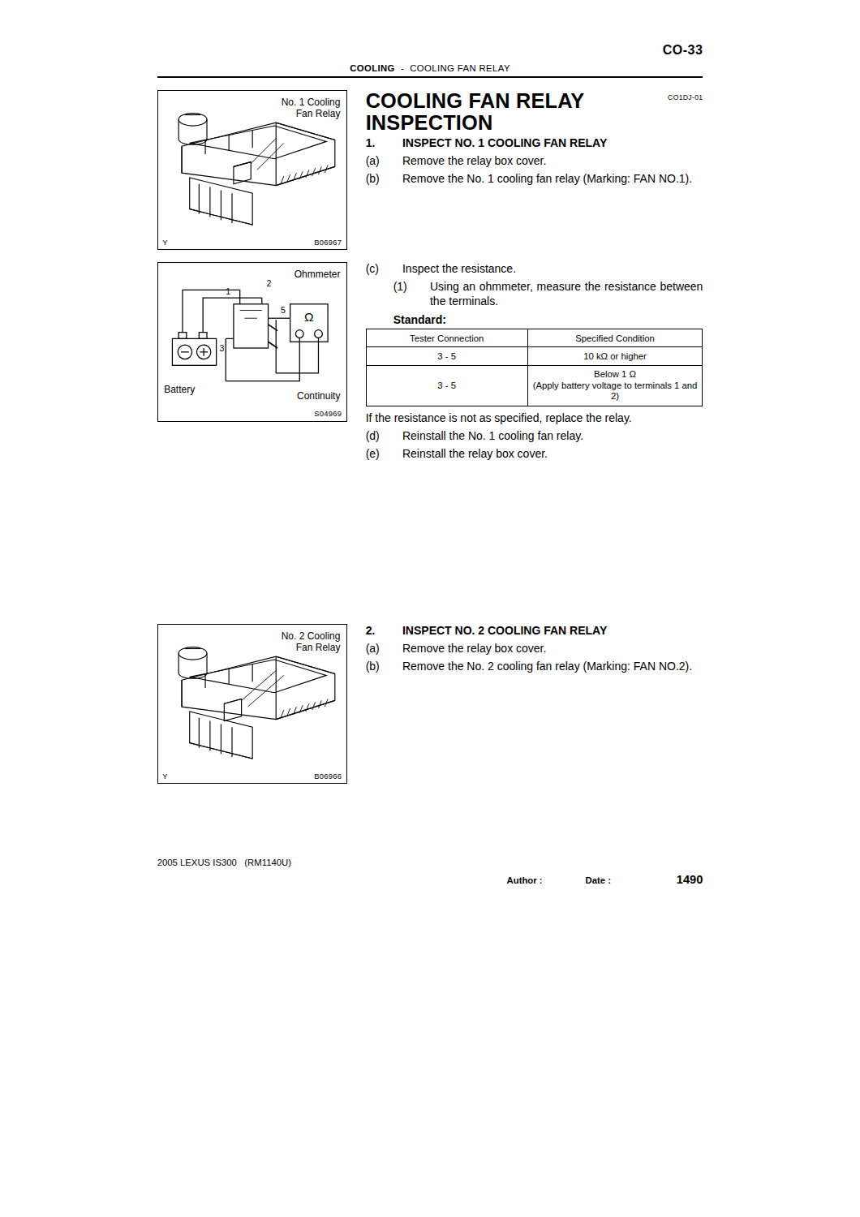CO-33
COOLING - COOLING FAN RELAY
No. 1 Cooling
Fan Relay
Y
B06967
CO1DJ-01
COOLING FAN RELAY
INSPECTION
1.
INSPECT NO. 1 COOLING FAN RELAY
(a)
Remove the relay box cover.
(b)
Remove the No. 1 cooling fan relay (Marking: FAN NO.1).
Ω 1 2 5 3
Ohmmeter
Battery
Continuity
S04969
(c)
Inspect the resistance.
(1)
Using an ohmmeter, measure the resistance between the terminals.
Standard:
| Tester Connection | Specified Condition |
| --- | --- |
| 3 - 5 | 10 kΩ or higher |
| 3 - 5 | Below 1 Ω (Apply battery voltage to terminals 1 and 2) |
If the resistance is not as specified, replace the relay.
(d)
Reinstall the No. 1 cooling fan relay.
(e)
Reinstall the relay box cover.
No. 2 Cooling
Fan Relay
Y
B06966
2.
INSPECT NO. 2 COOLING FAN RELAY
(a)
Remove the relay box cover.
(b)
Remove the No. 2 cooling fan relay (Marking: FAN NO.2).
2005 LEXUS IS300 (RM1140U)
Author :
Date :
1490